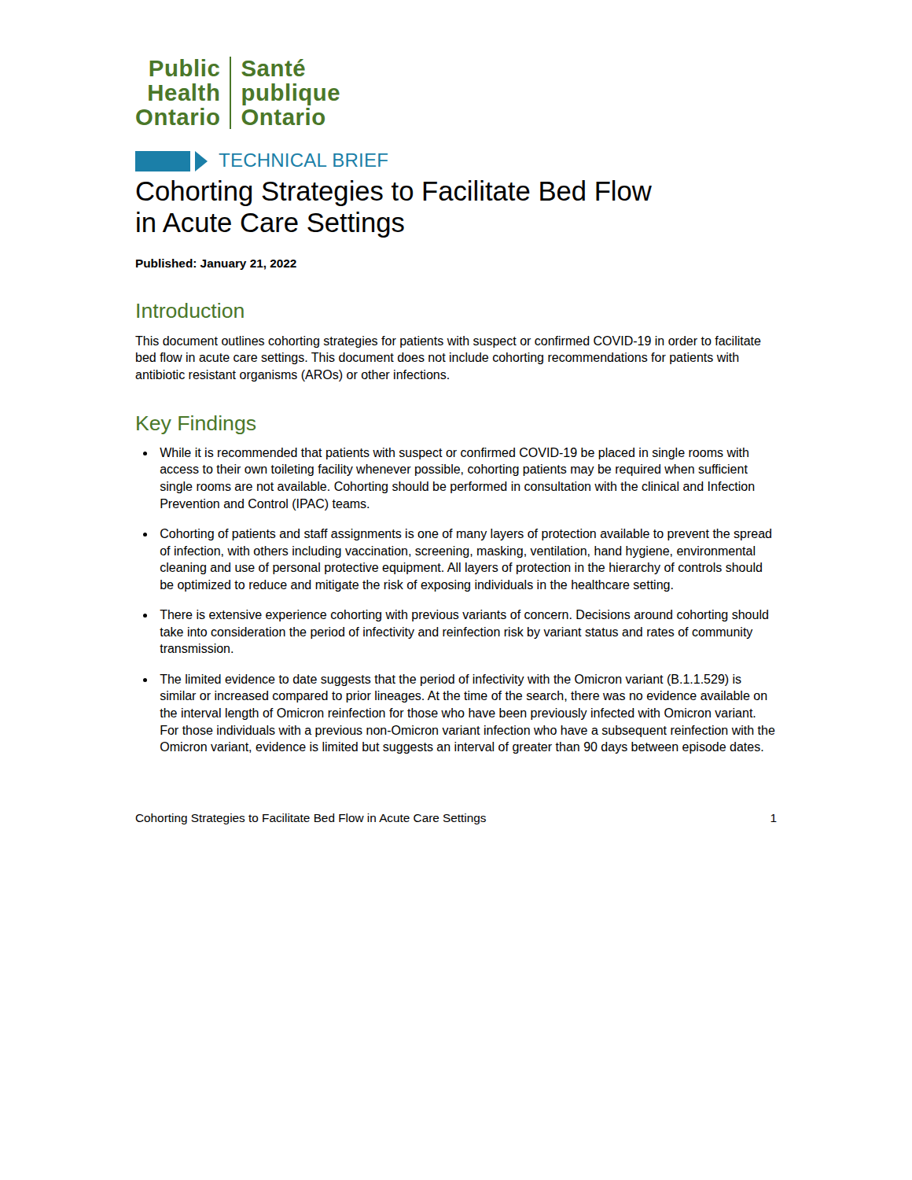| Public Health Ontario | Santé publique Ontario |
TECHNICAL BRIEF
Cohorting Strategies to Facilitate Bed Flow
in Acute Care Settings
Published: January 21, 2022
Introduction
This document outlines cohorting strategies for patients with suspect or confirmed COVID-19 in order to facilitate bed flow in acute care settings. This document does not include cohorting recommendations for patients with antibiotic resistant organisms (AROs) or other infections.
Key Findings
While it is recommended that patients with suspect or confirmed COVID-19 be placed in single rooms with access to their own toileting facility whenever possible, cohorting patients may be required when sufficient single rooms are not available. Cohorting should be performed in consultation with the clinical and Infection Prevention and Control (IPAC) teams.
Cohorting of patients and staff assignments is one of many layers of protection available to prevent the spread of infection, with others including vaccination, screening, masking, ventilation, hand hygiene, environmental cleaning and use of personal protective equipment. All layers of protection in the hierarchy of controls should be optimized to reduce and mitigate the risk of exposing individuals in the healthcare setting.
There is extensive experience cohorting with previous variants of concern. Decisions around cohorting should take into consideration the period of infectivity and reinfection risk by variant status and rates of community transmission.
The limited evidence to date suggests that the period of infectivity with the Omicron variant (B.1.1.529) is similar or increased compared to prior lineages. At the time of the search, there was no evidence available on the interval length of Omicron reinfection for those who have been previously infected with Omicron variant. For those individuals with a previous non-Omicron variant infection who have a subsequent reinfection with the Omicron variant, evidence is limited but suggests an interval of greater than 90 days between episode dates.
Cohorting Strategies to Facilitate Bed Flow in Acute Care Settings 1